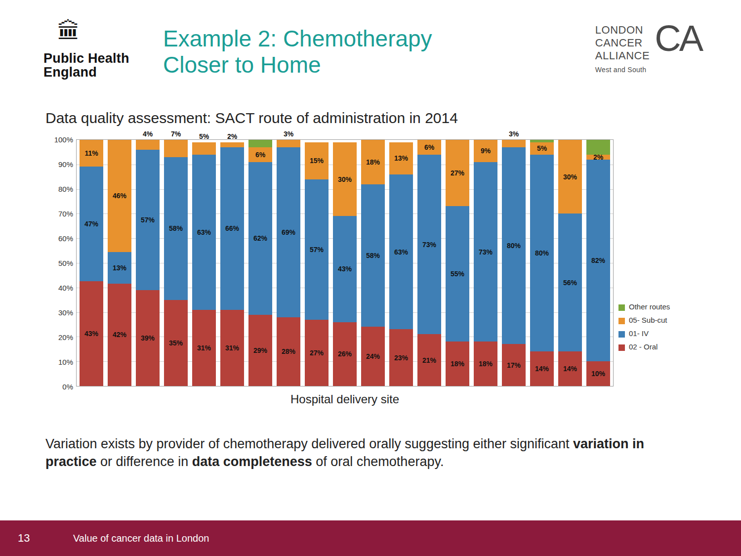🏛
Public Health England
Example 2: Chemotherapy
Closer to Home
LONDON
CANCER
ALLIANCE
West and South
CA
Data quality assessment: SACT route of administration in 2014
100%
90%
80%
70%
60%
50%
40%
30%
20%
10%
0%
11%
47%
43%
46%
13%
42%
4%
57%
39%
7%
58%
35%
5%
63%
31%
2%
66%
31%
6%
62%
29%
3%
69%
28%
15%
57%
27%
30%
43%
26%
18%
58%
24%
13%
63%
23%
6%
73%
21%
27%
55%
18%
9%
73%
18%
3%
80%
17%
5%
80%
14%
30%
56%
14%
2%
82%
10%
Other routes
05- Sub-cut
01- IV
02 - Oral
Hospital delivery site
Variation exists by provider of chemotherapy delivered orally suggesting either significant variation in practice or difference in data completeness of oral chemotherapy.
13
Value of cancer data in London